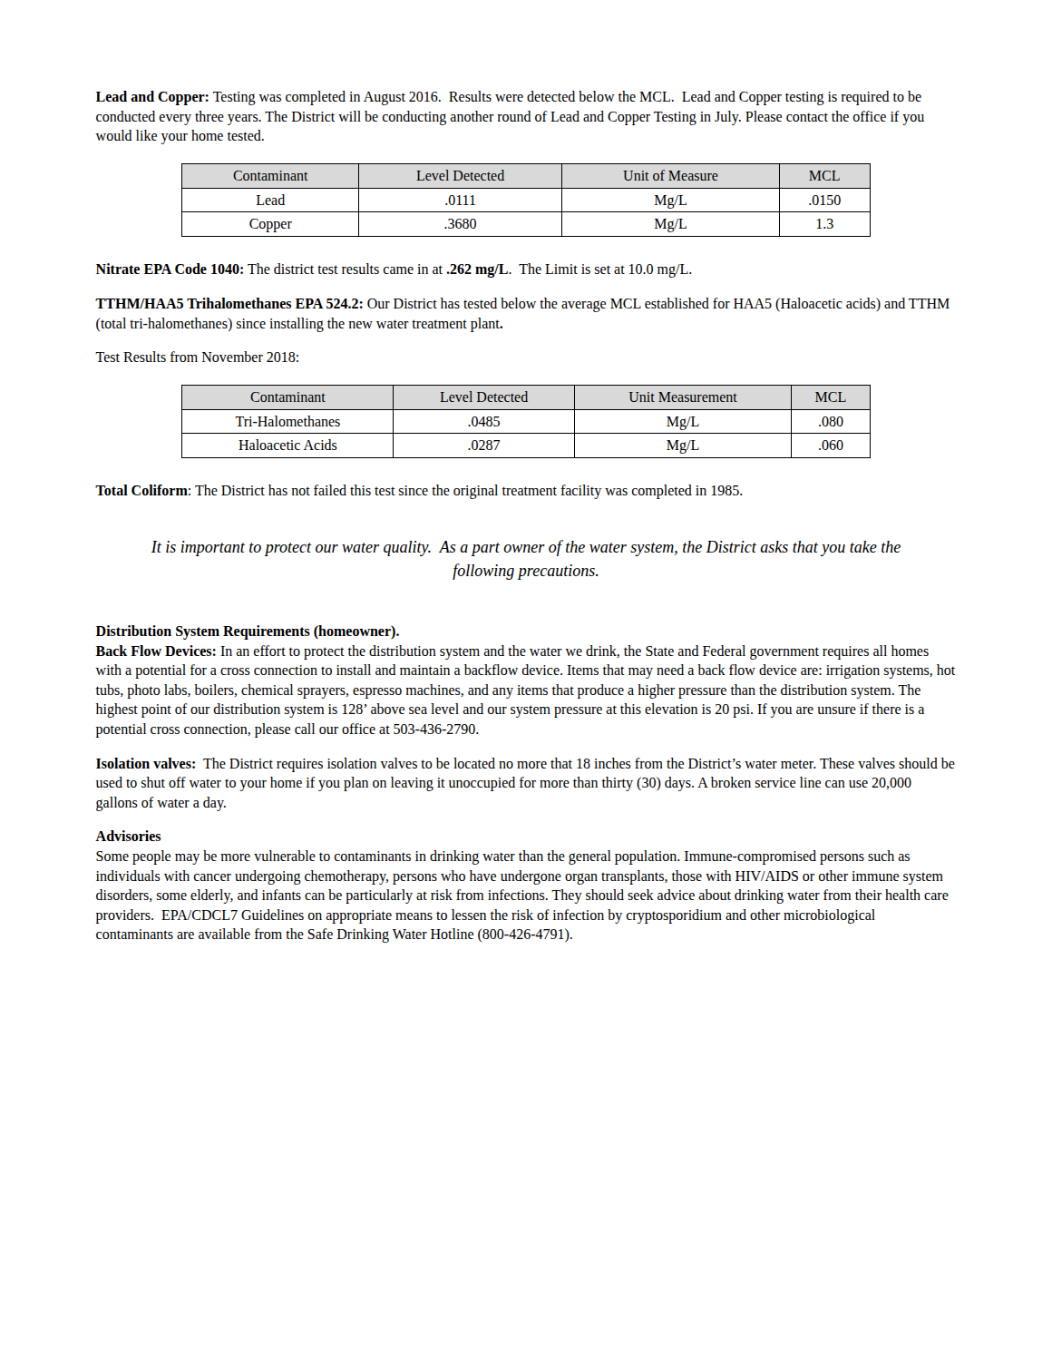Lead and Copper: Testing was completed in August 2016. Results were detected below the MCL. Lead and Copper testing is required to be conducted every three years. The District will be conducting another round of Lead and Copper Testing in July. Please contact the office if you would like your home tested.
| Contaminant | Level Detected | Unit of Measure | MCL |
| --- | --- | --- | --- |
| Lead | .0111 | Mg/L | .0150 |
| Copper | .3680 | Mg/L | 1.3 |
Nitrate EPA Code 1040: The district test results came in at .262 mg/L. The Limit is set at 10.0 mg/L.
TTHM/HAA5 Trihalomethanes EPA 524.2: Our District has tested below the average MCL established for HAA5 (Haloacetic acids) and TTHM (total tri-halomethanes) since installing the new water treatment plant.
Test Results from November 2018:
| Contaminant | Level Detected | Unit Measurement | MCL |
| --- | --- | --- | --- |
| Tri-Halomethanes | .0485 | Mg/L | .080 |
| Haloacetic Acids | .0287 | Mg/L | .060 |
Total Coliform: The District has not failed this test since the original treatment facility was completed in 1985.
It is important to protect our water quality. As a part owner of the water system, the District asks that you take the following precautions.
Distribution System Requirements (homeowner).
Back Flow Devices: In an effort to protect the distribution system and the water we drink, the State and Federal government requires all homes with a potential for a cross connection to install and maintain a backflow device. Items that may need a back flow device are: irrigation systems, hot tubs, photo labs, boilers, chemical sprayers, espresso machines, and any items that produce a higher pressure than the distribution system. The highest point of our distribution system is 128’ above sea level and our system pressure at this elevation is 20 psi. If you are unsure if there is a potential cross connection, please call our office at 503-436-2790.
Isolation valves: The District requires isolation valves to be located no more that 18 inches from the District’s water meter. These valves should be used to shut off water to your home if you plan on leaving it unoccupied for more than thirty (30) days. A broken service line can use 20,000 gallons of water a day.
Advisories
Some people may be more vulnerable to contaminants in drinking water than the general population. Immune-compromised persons such as individuals with cancer undergoing chemotherapy, persons who have undergone organ transplants, those with HIV/AIDS or other immune system disorders, some elderly, and infants can be particularly at risk from infections. They should seek advice about drinking water from their health care providers. EPA/CDCL7 Guidelines on appropriate means to lessen the risk of infection by cryptosporidium and other microbiological contaminants are available from the Safe Drinking Water Hotline (800-426-4791).